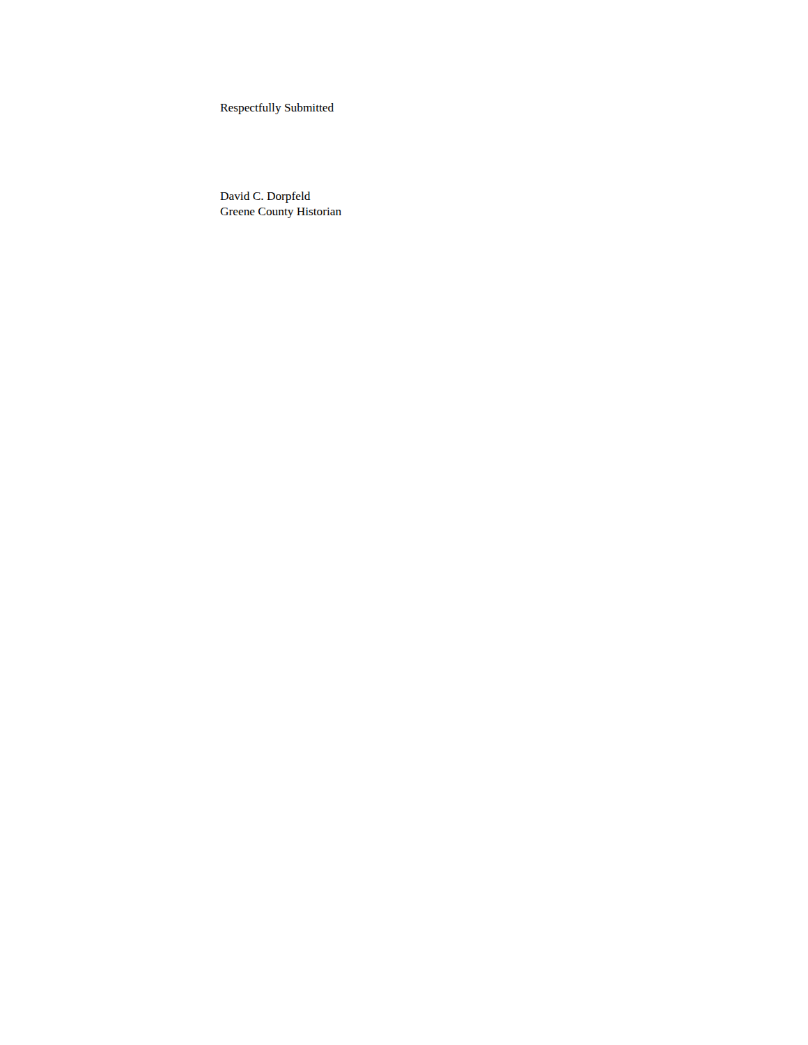Respectfully Submitted
David C. Dorpfeld
Greene County Historian